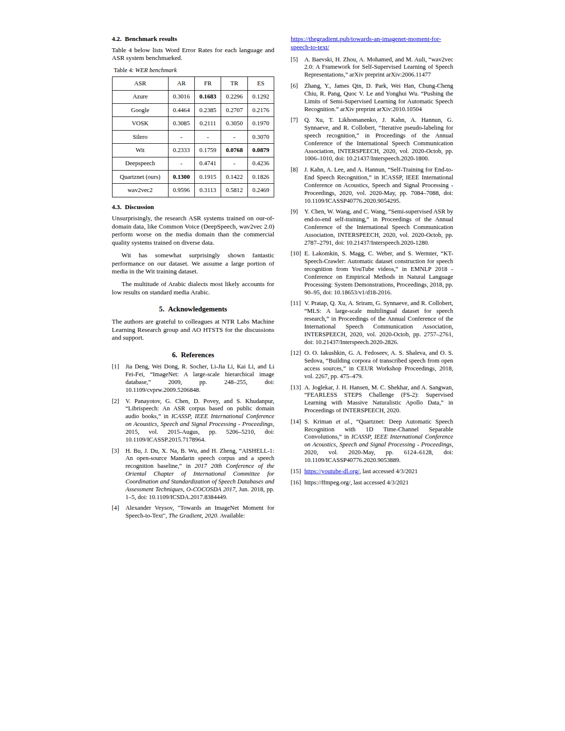4.2. Benchmark results
Table 4 below lists Word Error Rates for each language and ASR system benchmarked.
Table 4: WER benchmark
| ASR | AR | FR | TR | ES |
| --- | --- | --- | --- | --- |
| Azure | 0.3016 | 0.1683 | 0.2296 | 0.1292 |
| Google | 0.4464 | 0.2385 | 0.2707 | 0.2176 |
| VOSK | 0.3085 | 0.2111 | 0.3050 | 0.1970 |
| Silero | - | - | - | 0.3070 |
| Wit | 0.2333 | 0.1759 | 0.0768 | 0.0879 |
| Deepspeech | - | 0.4741 | - | 0.4236 |
| Quartznet (ours) | 0.1300 | 0.1915 | 0.1422 | 0.1826 |
| wav2vec2 | 0.9596 | 0.3113 | 0.5812 | 0.2469 |
4.3. Discussion
Unsurprisingly, the research ASR systems trained on our-of-domain data, like Common Voice (DeepSpeech, wav2vec 2.0) perform worse on the media domain than the commercial quality systems trained on diverse data.
Wit has somewhat surprisingly shown fantastic performance on our dataset. We assume a large portion of media in the Wit training dataset.
The multitude of Arabic dialects most likely accounts for low results on standard media Arabic.
5. Acknowledgements
The authors are grateful to colleagues at NTR Labs Machine Learning Research group and AO HTSTS for the discussions and support.
6. References
Jia Deng, Wei Dong, R. Socher, Li-Jia Li, Kai Li, and Li Fei-Fei, “ImageNet: A large-scale hierarchical image database,” 2009, pp. 248–255, doi: 10.1109/cvprw.2009.5206848.
V. Panayotov, G. Chen, D. Povey, and S. Khudanpur, “Librispeech: An ASR corpus based on public domain audio books,” in ICASSP, IEEE International Conference on Acoustics, Speech and Signal Processing - Proceedings, 2015, vol. 2015-Augus, pp. 5206–5210, doi: 10.1109/ICASSP.2015.7178964.
H. Bu, J. Du, X. Na, B. Wu, and H. Zheng, “AISHELL-1: An open-source Mandarin speech corpus and a speech recognition baseline,” in 2017 20th Conference of the Oriental Chapter of International Committee for Coordination and Standardization of Speech Databases and Assessment Techniques, O-COCOSDA 2017, Jun. 2018, pp. 1–5, doi: 10.1109/ICSDA.2017.8384449.
Alexander Veysov, "Towards an ImageNet Moment for Speech-to-Text", The Gradient, 2020. Available:
https://thegradient.pub/towards-an-imagenet-moment-for-speech-to-text/
A. Baevski, H. Zhou, A. Mohamed, and M. Auli, “wav2vec 2.0: A Framework for Self-Supervised Learning of Speech Representations,” arXiv preprint arXiv:2006.11477
Zhang, Y., James Qin, D. Park, Wei Han, Chung-Cheng Chiu, R. Pang, Quoc V. Le and Yonghui Wu. “Pushing the Limits of Semi-Supervised Learning for Automatic Speech Recognition.” arXiv preprint arXiv:2010.10504
Q. Xu, T. Likhomanenko, J. Kahn, A. Hannun, G. Synnaeve, and R. Collobert, “Iterative pseudo-labeling for speech recognition,” in Proceedings of the Annual Conference of the International Speech Communication Association, INTERSPEECH, 2020, vol. 2020-Octob, pp. 1006–1010, doi: 10.21437/Interspeech.2020-1800.
J. Kahn, A. Lee, and A. Hannun, “Self-Training for End-to-End Speech Recognition,” in ICASSP, IEEE International Conference on Acoustics, Speech and Signal Processing - Proceedings, 2020, vol. 2020-May, pp. 7084–7088, doi: 10.1109/ICASSP40776.2020.9054295.
Y. Chen, W. Wang, and C. Wang, “Semi-supervised ASR by end-to-end self-training,” in Proceedings of the Annual Conference of the International Speech Communication Association, INTERSPEECH, 2020, vol. 2020-Octob, pp. 2787–2791, doi: 10.21437/Interspeech.2020-1280.
E. Lakomkin, S. Magg, C. Weber, and S. Wermter, “KT-Speech-Crawler: Automatic dataset construction for speech recognition from YouTube videos,” in EMNLP 2018 - Conference on Empirical Methods in Natural Language Processing: System Demonstrations, Proceedings, 2018, pp. 90–95, doi: 10.18653/v1/d18-2016.
V. Pratap, Q. Xu, A. Sriram, G. Synnaeve, and R. Collobert, “MLS: A large-scale multilingual dataset for speech research,” in Proceedings of the Annual Conference of the International Speech Communication Association, INTERSPEECH, 2020, vol. 2020-Octob, pp. 2757–2761, doi: 10.21437/Interspeech.2020-2826.
O. O. Iakushkin, G. A. Fedoseev, A. S. Shaleva, and O. S. Sedova, “Building corpora of transcribed speech from open access sources,” in CEUR Workshop Proceedings, 2018, vol. 2267, pp. 475–479.
A. Joglekar, J. H. Hansen, M. C. Shekhar, and A. Sangwan, “FEARLESS STEPS Challenge (FS-2): Supervised Learning with Massive Naturalistic Apollo Data,” in Proceedings of INTERSPEECH, 2020.
S. Kriman et al., “Quartznet: Deep Automatic Speech Recognition with 1D Time-Channel Separable Convolutions,” in ICASSP, IEEE International Conference on Acoustics, Speech and Signal Processing - Proceedings, 2020, vol. 2020-May, pp. 6124–6128, doi: 10.1109/ICASSP40776.2020.9053889.
https://youtube-dl.org/, last accessed 4/3/2021
https://ffmpeg.org/, last accessed 4/3/2021